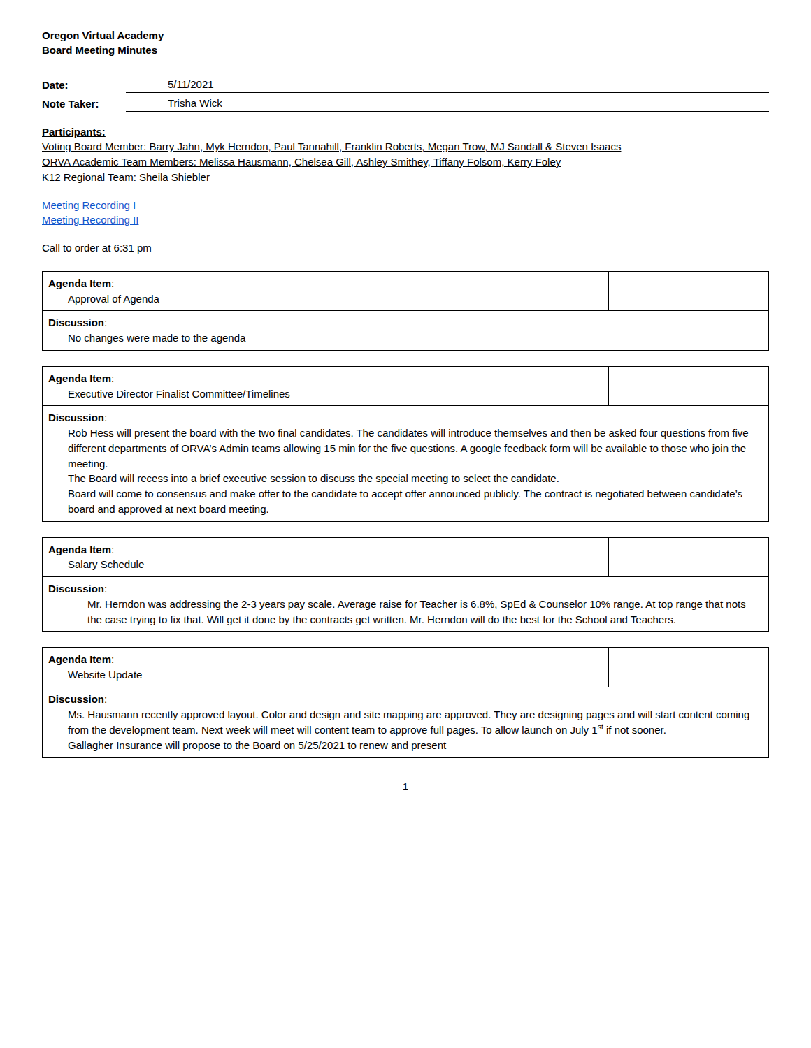Oregon Virtual Academy
Board Meeting Minutes
Date: 5/11/2021
Note Taker: Trisha Wick
Participants:
Voting Board Member: Barry Jahn, Myk Herndon, Paul Tannahill, Franklin Roberts, Megan Trow, MJ Sandall & Steven Isaacs
ORVA Academic Team Members: Melissa Hausmann, Chelsea Gill, Ashley Smithey, Tiffany Folsom, Kerry Foley
K12 Regional Team: Sheila Shiebler
Meeting Recording I Meeting Recording II
Call to order at 6:31 pm
| Agenda Item : Approval of Agenda | |
| Discussion : No changes were made to the agenda |
| Agenda Item : Executive Director Finalist Committee/Timelines | |
| Discussion : Rob Hess will present the board with the two final candidates. The candidates will introduce themselves and then be asked four questions from five different departments of ORVA’s Admin teams allowing 15 min for the five questions. A google feedback form will be available to those who join the meeting. The Board will recess into a brief executive session to discuss the special meeting to select the candidate. Board will come to consensus and make offer to the candidate to accept offer announced publicly. The contract is negotiated between candidate’s board and approved at next board meeting. |
| Agenda Item : Salary Schedule | |
| Discussion : Mr. Herndon was addressing the 2-3 years pay scale. Average raise for Teacher is 6.8%, SpEd & Counselor 10% range. At top range that nots the case trying to fix that. Will get it done by the contracts get written. Mr. Herndon will do the best for the School and Teachers. |
| Agenda Item : Website Update | |
| Discussion : Ms. Hausmann recently approved layout. Color and design and site mapping are approved. They are designing pages and will start content coming from the development team. Next week will meet will content team to approve full pages. To allow launch on July 1 st if not sooner. Gallagher Insurance will propose to the Board on 5/25/2021 to renew and present |
1